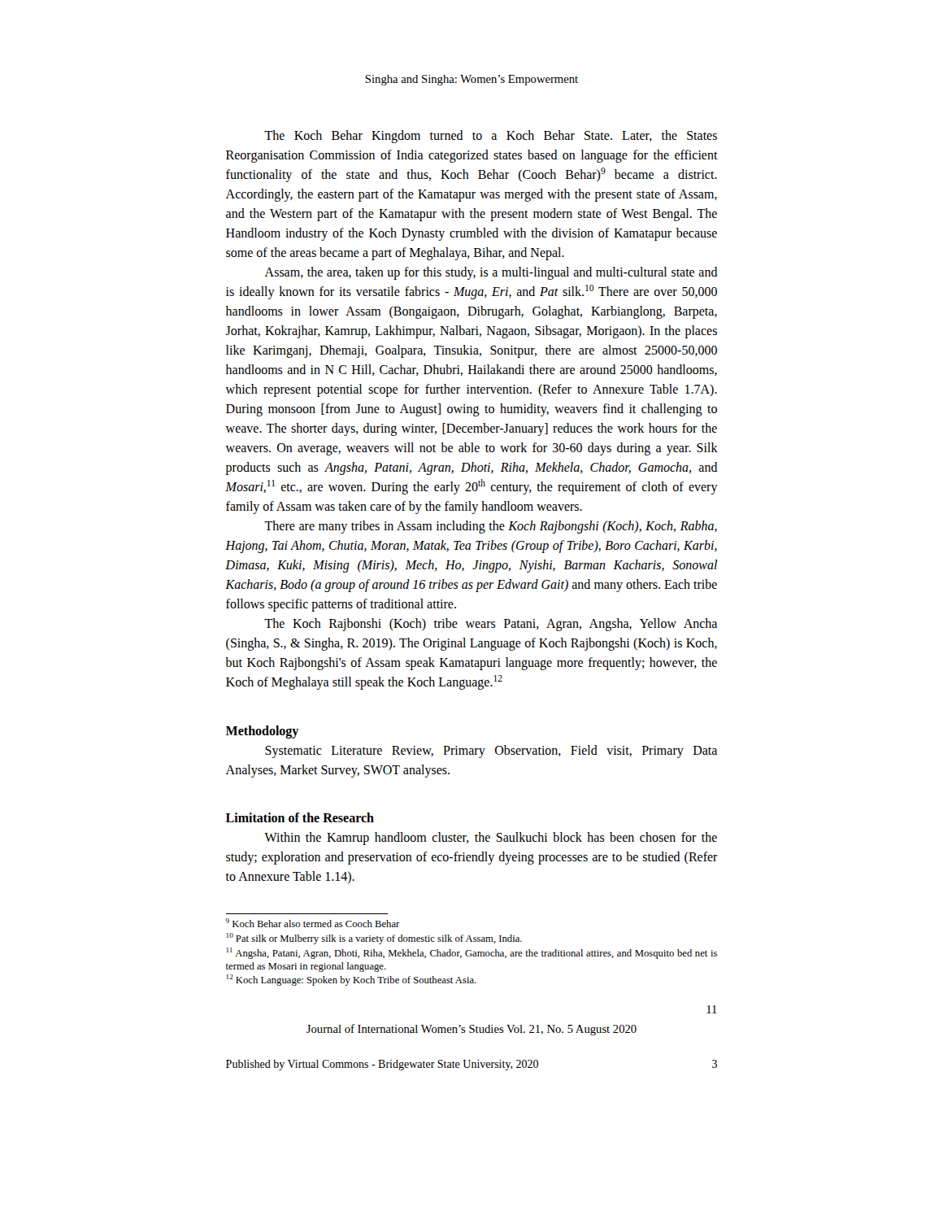Singha and Singha: Women’s Empowerment
The Koch Behar Kingdom turned to a Koch Behar State. Later, the States Reorganisation Commission of India categorized states based on language for the efficient functionality of the state and thus, Koch Behar (Cooch Behar)9 became a district. Accordingly, the eastern part of the Kamatapur was merged with the present state of Assam, and the Western part of the Kamatapur with the present modern state of West Bengal. The Handloom industry of the Koch Dynasty crumbled with the division of Kamatapur because some of the areas became a part of Meghalaya, Bihar, and Nepal.
Assam, the area, taken up for this study, is a multi-lingual and multi-cultural state and is ideally known for its versatile fabrics - Muga, Eri, and Pat silk.10 There are over 50,000 handlooms in lower Assam (Bongaigaon, Dibrugarh, Golaghat, Karbianglong, Barpeta, Jorhat, Kokrajhar, Kamrup, Lakhimpur, Nalbari, Nagaon, Sibsagar, Morigaon). In the places like Karimganj, Dhemaji, Goalpara, Tinsukia, Sonitpur, there are almost 25000-50,000 handlooms and in N C Hill, Cachar, Dhubri, Hailakandi there are around 25000 handlooms, which represent potential scope for further intervention. (Refer to Annexure Table 1.7A). During monsoon [from June to August] owing to humidity, weavers find it challenging to weave. The shorter days, during winter, [December-January] reduces the work hours for the weavers. On average, weavers will not be able to work for 30-60 days during a year. Silk products such as Angsha, Patani, Agran, Dhoti, Riha, Mekhela, Chador, Gamocha, and Mosari,11 etc., are woven. During the early 20th century, the requirement of cloth of every family of Assam was taken care of by the family handloom weavers.
There are many tribes in Assam including the Koch Rajbongshi (Koch), Koch, Rabha, Hajong, Tai Ahom, Chutia, Moran, Matak, Tea Tribes (Group of Tribe), Boro Cachari, Karbi, Dimasa, Kuki, Mising (Miris), Mech, Ho, Jingpo, Nyishi, Barman Kacharis, Sonowal Kacharis, Bodo (a group of around 16 tribes as per Edward Gait) and many others. Each tribe follows specific patterns of traditional attire.
The Koch Rajbonshi (Koch) tribe wears Patani, Agran, Angsha, Yellow Ancha (Singha, S., & Singha, R. 2019). The Original Language of Koch Rajbongshi (Koch) is Koch, but Koch Rajbongshi's of Assam speak Kamatapuri language more frequently; however, the Koch of Meghalaya still speak the Koch Language.12
Methodology
Systematic Literature Review, Primary Observation, Field visit, Primary Data Analyses, Market Survey, SWOT analyses.
Limitation of the Research
Within the Kamrup handloom cluster, the Saulkuchi block has been chosen for the study; exploration and preservation of eco-friendly dyeing processes are to be studied (Refer to Annexure Table 1.14).
9 Koch Behar also termed as Cooch Behar
10 Pat silk or Mulberry silk is a variety of domestic silk of Assam, India.
11 Angsha, Patani, Agran, Dhoti, Riha, Mekhela, Chador, Gamocha, are the traditional attires, and Mosquito bed net is termed as Mosari in regional language.
12 Koch Language: Spoken by Koch Tribe of Southeast Asia.
11
Journal of International Women’s Studies Vol. 21, No. 5 August 2020
Published by Virtual Commons - Bridgewater State University, 2020
3